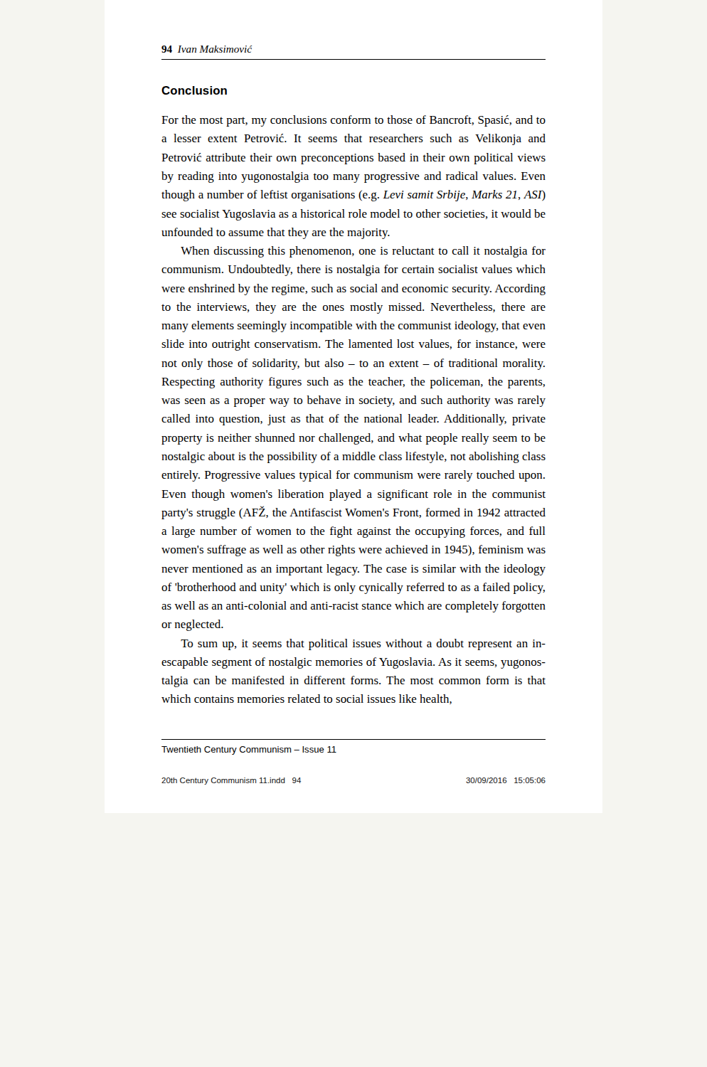94 Ivan Maksimović
Conclusion
For the most part, my conclusions conform to those of Bancroft, Spasić, and to a lesser extent Petrović. It seems that researchers such as Velikonja and Petrović attribute their own preconceptions based in their own political views by reading into yugonostalgia too many progressive and radical values. Even though a number of leftist organisations (e.g. Levi samit Srbije, Marks 21, ASI) see socialist Yugoslavia as a historical role model to other societies, it would be unfounded to assume that they are the majority.
When discussing this phenomenon, one is reluctant to call it nostalgia for communism. Undoubtedly, there is nostalgia for certain socialist values which were enshrined by the regime, such as social and economic security. According to the interviews, they are the ones mostly missed. Nevertheless, there are many elements seemingly incompatible with the communist ideology, that even slide into outright conservatism. The lamented lost values, for instance, were not only those of solidarity, but also – to an extent – of traditional morality. Respecting authority figures such as the teacher, the policeman, the parents, was seen as a proper way to behave in society, and such authority was rarely called into question, just as that of the national leader. Additionally, private property is neither shunned nor challenged, and what people really seem to be nostalgic about is the possibility of a middle class lifestyle, not abolishing class entirely. Progressive values typical for communism were rarely touched upon. Even though women's liberation played a significant role in the communist party's struggle (AFŽ, the Antifascist Women's Front, formed in 1942 attracted a large number of women to the fight against the occupying forces, and full women's suffrage as well as other rights were achieved in 1945), feminism was never mentioned as an important legacy. The case is similar with the ideology of 'brotherhood and unity' which is only cynically referred to as a failed policy, as well as an anti-colonial and anti-racist stance which are completely forgotten or neglected.
To sum up, it seems that political issues without a doubt represent an inescapable segment of nostalgic memories of Yugoslavia. As it seems, yugonostalgia can be manifested in different forms. The most common form is that which contains memories related to social issues like health,
Twentieth Century Communism – Issue 11
20th Century Communism 11.indd 94 30/09/2016 15:05:06